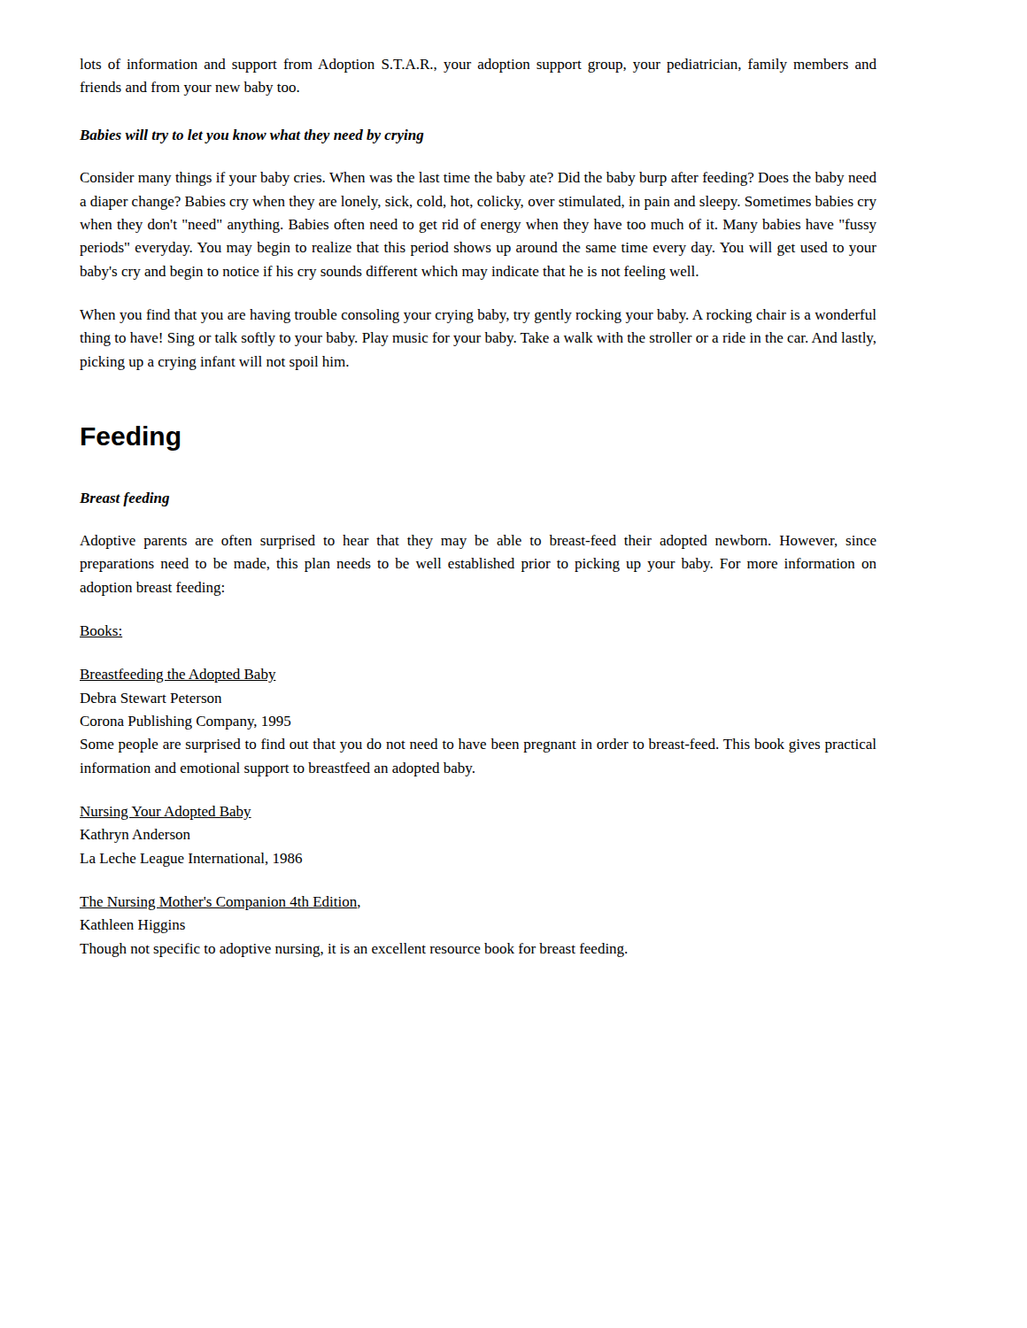lots of information and support from Adoption S.T.A.R., your adoption support group, your pediatrician, family members and friends and from your new baby too.
Babies will try to let you know what they need by crying
Consider many things if your baby cries. When was the last time the baby ate? Did the baby burp after feeding? Does the baby need a diaper change? Babies cry when they are lonely, sick, cold, hot, colicky, over stimulated, in pain and sleepy. Sometimes babies cry when they don't "need" anything. Babies often need to get rid of energy when they have too much of it. Many babies have "fussy periods" everyday. You may begin to realize that this period shows up around the same time every day. You will get used to your baby's cry and begin to notice if his cry sounds different which may indicate that he is not feeling well.
When you find that you are having trouble consoling your crying baby, try gently rocking your baby. A rocking chair is a wonderful thing to have! Sing or talk softly to your baby. Play music for your baby. Take a walk with the stroller or a ride in the car. And lastly, picking up a crying infant will not spoil him.
Feeding
Breast feeding
Adoptive parents are often surprised to hear that they may be able to breast-feed their adopted newborn. However, since preparations need to be made, this plan needs to be well established prior to picking up your baby. For more information on adoption breast feeding:
Books:
Breastfeeding the Adopted Baby
Debra Stewart Peterson
Corona Publishing Company, 1995
Some people are surprised to find out that you do not need to have been pregnant in order to breast-feed. This book gives practical information and emotional support to breastfeed an adopted baby.
Nursing Your Adopted Baby
Kathryn Anderson
La Leche League International, 1986
The Nursing Mother's Companion 4th Edition,
Kathleen Higgins
Though not specific to adoptive nursing, it is an excellent resource book for breast feeding.